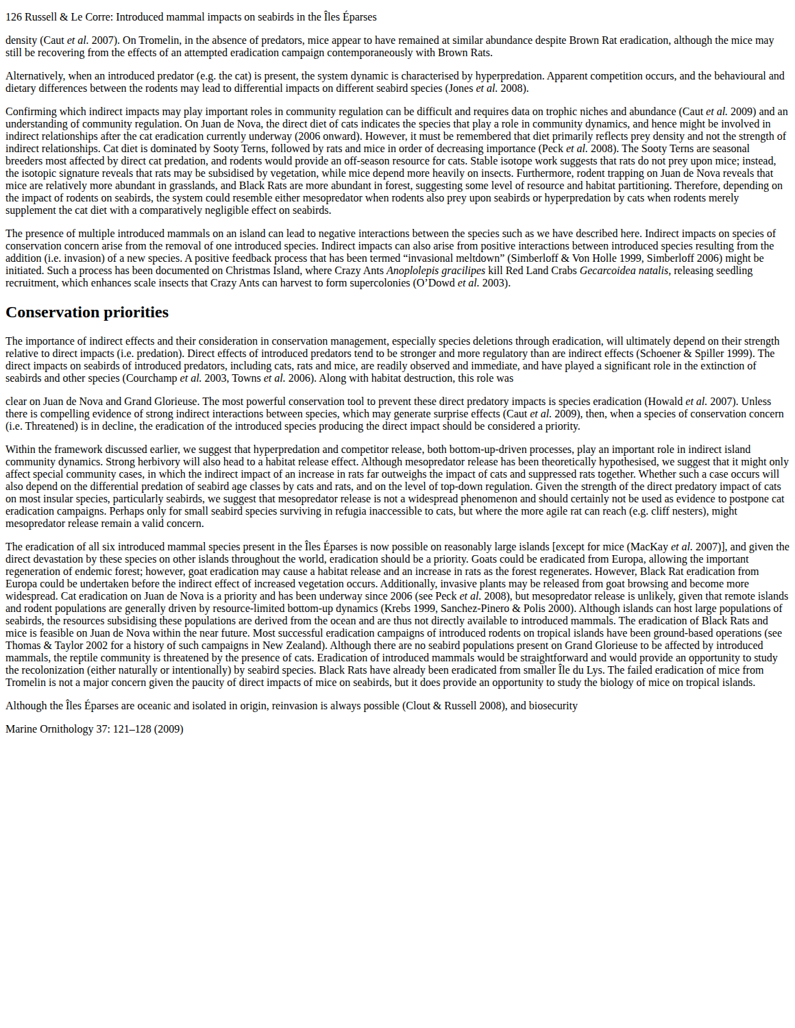126 Russell & Le Corre: Introduced mammal impacts on seabirds in the Îles Éparses
density (Caut et al. 2007). On Tromelin, in the absence of predators, mice appear to have remained at similar abundance despite Brown Rat eradication, although the mice may still be recovering from the effects of an attempted eradication campaign contemporaneously with Brown Rats.
Alternatively, when an introduced predator (e.g. the cat) is present, the system dynamic is characterised by hyperpredation. Apparent competition occurs, and the behavioural and dietary differences between the rodents may lead to differential impacts on different seabird species (Jones et al. 2008).
Confirming which indirect impacts may play important roles in community regulation can be difficult and requires data on trophic niches and abundance (Caut et al. 2009) and an understanding of community regulation. On Juan de Nova, the direct diet of cats indicates the species that play a role in community dynamics, and hence might be involved in indirect relationships after the cat eradication currently underway (2006 onward). However, it must be remembered that diet primarily reflects prey density and not the strength of indirect relationships. Cat diet is dominated by Sooty Terns, followed by rats and mice in order of decreasing importance (Peck et al. 2008). The Sooty Terns are seasonal breeders most affected by direct cat predation, and rodents would provide an off-season resource for cats. Stable isotope work suggests that rats do not prey upon mice; instead, the isotopic signature reveals that rats may be subsidised by vegetation, while mice depend more heavily on insects. Furthermore, rodent trapping on Juan de Nova reveals that mice are relatively more abundant in grasslands, and Black Rats are more abundant in forest, suggesting some level of resource and habitat partitioning. Therefore, depending on the impact of rodents on seabirds, the system could resemble either mesopredator when rodents also prey upon seabirds or hyperpredation by cats when rodents merely supplement the cat diet with a comparatively negligible effect on seabirds.
The presence of multiple introduced mammals on an island can lead to negative interactions between the species such as we have described here. Indirect impacts on species of conservation concern arise from the removal of one introduced species. Indirect impacts can also arise from positive interactions between introduced species resulting from the addition (i.e. invasion) of a new species. A positive feedback process that has been termed “invasional meltdown” (Simberloff & Von Holle 1999, Simberloff 2006) might be initiated. Such a process has been documented on Christmas Island, where Crazy Ants Anoplolepis gracilipes kill Red Land Crabs Gecarcoidea natalis, releasing seedling recruitment, which enhances scale insects that Crazy Ants can harvest to form supercolonies (O’Dowd et al. 2003).
Conservation priorities
The importance of indirect effects and their consideration in conservation management, especially species deletions through eradication, will ultimately depend on their strength relative to direct impacts (i.e. predation). Direct effects of introduced predators tend to be stronger and more regulatory than are indirect effects (Schoener & Spiller 1999). The direct impacts on seabirds of introduced predators, including cats, rats and mice, are readily observed and immediate, and have played a significant role in the extinction of seabirds and other species (Courchamp et al. 2003, Towns et al. 2006). Along with habitat destruction, this role was
clear on Juan de Nova and Grand Glorieuse. The most powerful conservation tool to prevent these direct predatory impacts is species eradication (Howald et al. 2007). Unless there is compelling evidence of strong indirect interactions between species, which may generate surprise effects (Caut et al. 2009), then, when a species of conservation concern (i.e. Threatened) is in decline, the eradication of the introduced species producing the direct impact should be considered a priority.
Within the framework discussed earlier, we suggest that hyperpredation and competitor release, both bottom-up-driven processes, play an important role in indirect island community dynamics. Strong herbivory will also head to a habitat release effect. Although mesopredator release has been theoretically hypothesised, we suggest that it might only affect special community cases, in which the indirect impact of an increase in rats far outweighs the impact of cats and suppressed rats together. Whether such a case occurs will also depend on the differential predation of seabird age classes by cats and rats, and on the level of top-down regulation. Given the strength of the direct predatory impact of cats on most insular species, particularly seabirds, we suggest that mesopredator release is not a widespread phenomenon and should certainly not be used as evidence to postpone cat eradication campaigns. Perhaps only for small seabird species surviving in refugia inaccessible to cats, but where the more agile rat can reach (e.g. cliff nesters), might mesopredator release remain a valid concern.
The eradication of all six introduced mammal species present in the Îles Éparses is now possible on reasonably large islands [except for mice (MacKay et al. 2007)], and given the direct devastation by these species on other islands throughout the world, eradication should be a priority. Goats could be eradicated from Europa, allowing the important regeneration of endemic forest; however, goat eradication may cause a habitat release and an increase in rats as the forest regenerates. However, Black Rat eradication from Europa could be undertaken before the indirect effect of increased vegetation occurs. Additionally, invasive plants may be released from goat browsing and become more widespread. Cat eradication on Juan de Nova is a priority and has been underway since 2006 (see Peck et al. 2008), but mesopredator release is unlikely, given that remote islands and rodent populations are generally driven by resource-limited bottom-up dynamics (Krebs 1999, Sanchez-Pinero & Polis 2000). Although islands can host large populations of seabirds, the resources subsidising these populations are derived from the ocean and are thus not directly available to introduced mammals. The eradication of Black Rats and mice is feasible on Juan de Nova within the near future. Most successful eradication campaigns of introduced rodents on tropical islands have been ground-based operations (see Thomas & Taylor 2002 for a history of such campaigns in New Zealand). Although there are no seabird populations present on Grand Glorieuse to be affected by introduced mammals, the reptile community is threatened by the presence of cats. Eradication of introduced mammals would be straightforward and would provide an opportunity to study the recolonization (either naturally or intentionally) by seabird species. Black Rats have already been eradicated from smaller Île du Lys. The failed eradication of mice from Tromelin is not a major concern given the paucity of direct impacts of mice on seabirds, but it does provide an opportunity to study the biology of mice on tropical islands.
Although the Îles Éparses are oceanic and isolated in origin, reinvasion is always possible (Clout & Russell 2008), and biosecurity
Marine Ornithology 37: 121–128 (2009)